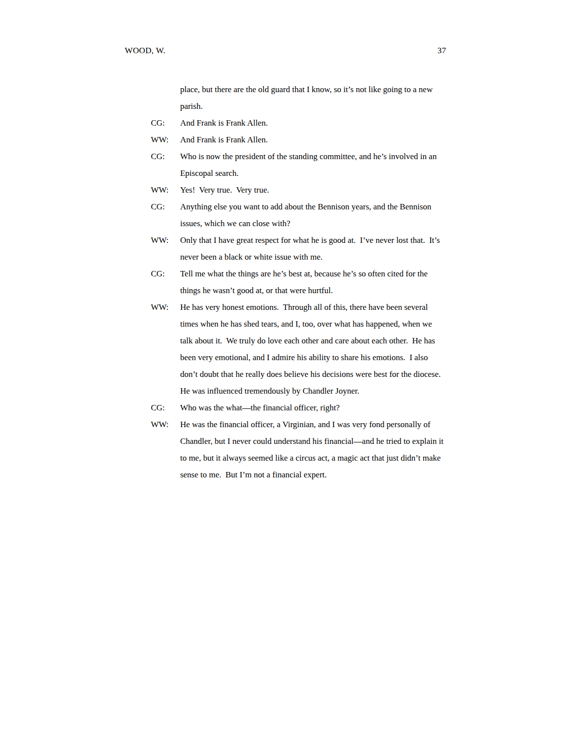WOOD, W. 37
place, but there are the old guard that I know, so it’s not like going to a new parish.
CG:
And Frank is Frank Allen.
WW:
And Frank is Frank Allen.
CG:
Who is now the president of the standing committee, and he’s involved in an Episcopal search.
WW:
Yes! Very true. Very true.
CG:
Anything else you want to add about the Bennison years, and the Bennison issues, which we can close with?
WW:
Only that I have great respect for what he is good at. I’ve never lost that. It’s never been a black or white issue with me.
CG:
Tell me what the things are he’s best at, because he’s so often cited for the things he wasn’t good at, or that were hurtful.
WW:
He has very honest emotions. Through all of this, there have been several times when he has shed tears, and I, too, over what has happened, when we talk about it. We truly do love each other and care about each other. He has been very emotional, and I admire his ability to share his emotions. I also don’t doubt that he really does believe his decisions were best for the diocese. He was influenced tremendously by Chandler Joyner.
CG:
Who was the what—the financial officer, right?
WW:
He was the financial officer, a Virginian, and I was very fond personally of Chandler, but I never could understand his financial—and he tried to explain it to me, but it always seemed like a circus act, a magic act that just didn’t make sense to me. But I’m not a financial expert.